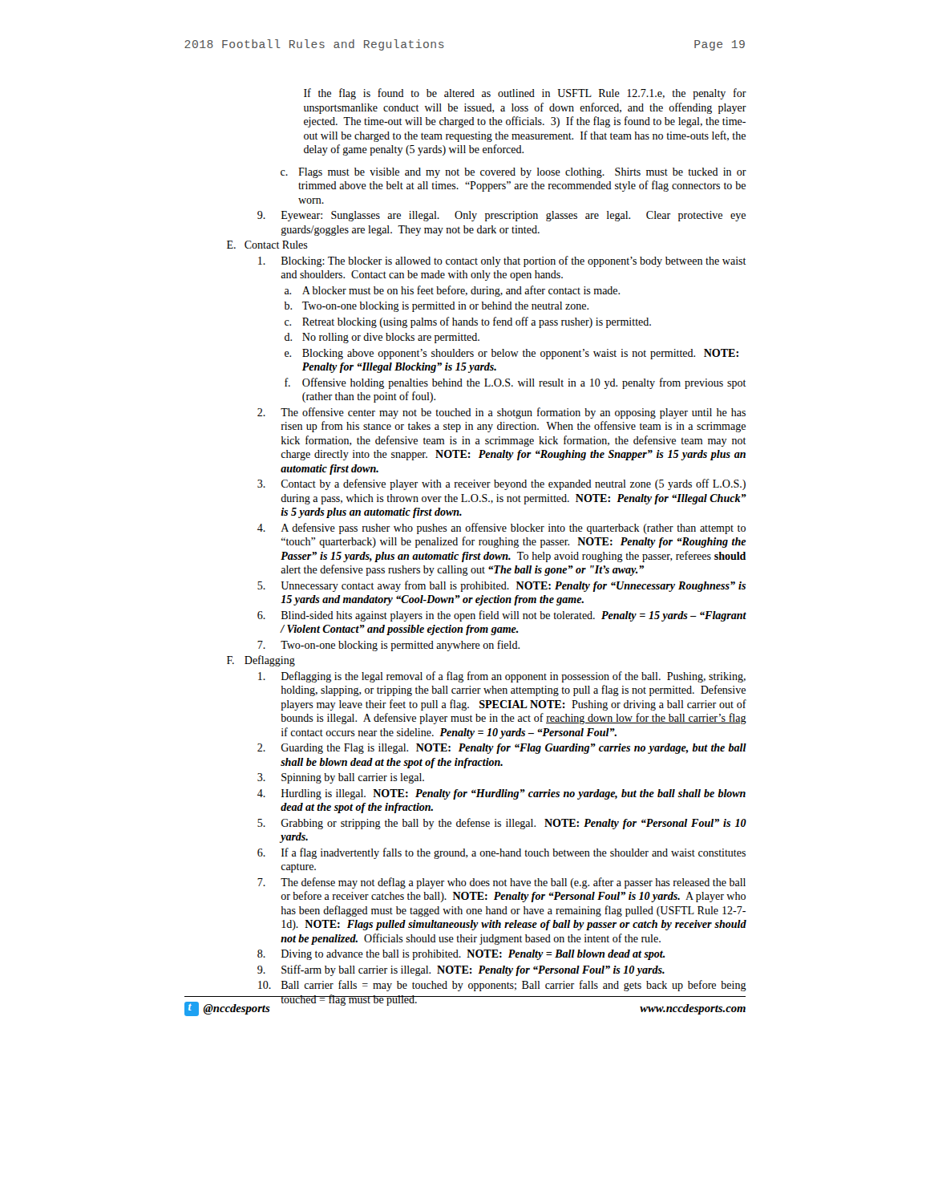2018 Football Rules and Regulations
Page 19
If the flag is found to be altered as outlined in USFTL Rule 12.7.1.e, the penalty for unsportsmanlike conduct will be issued, a loss of down enforced, and the offending player ejected. The time-out will be charged to the officials. 3) If the flag is found to be legal, the time-out will be charged to the team requesting the measurement. If that team has no time-outs left, the delay of game penalty (5 yards) will be enforced.
c.
Flags must be visible and my not be covered by loose clothing. Shirts must be tucked in or trimmed above the belt at all times. “Poppers” are the recommended style of flag connectors to be worn.
9.
Eyewear: Sunglasses are illegal. Only prescription glasses are legal. Clear protective eye guards/goggles are legal. They may not be dark or tinted.
E.
Contact Rules
1.
Blocking: The blocker is allowed to contact only that portion of the opponent’s body between the waist and shoulders. Contact can be made with only the open hands.
a.
A blocker must be on his feet before, during, and after contact is made.
b.
Two-on-one blocking is permitted in or behind the neutral zone.
c.
Retreat blocking (using palms of hands to fend off a pass rusher) is permitted.
d.
No rolling or dive blocks are permitted.
e.
Blocking above opponent’s shoulders or below the opponent’s waist is not permitted. NOTE: Penalty for “Illegal Blocking” is 15 yards.
f.
Offensive holding penalties behind the L.O.S. will result in a 10 yd. penalty from previous spot (rather than the point of foul).
2.
The offensive center may not be touched in a shotgun formation by an opposing player until he has risen up from his stance or takes a step in any direction. When the offensive team is in a scrimmage kick formation, the defensive team is in a scrimmage kick formation, the defensive team may not charge directly into the snapper. NOTE: Penalty for “Roughing the Snapper” is 15 yards plus an automatic first down.
3.
Contact by a defensive player with a receiver beyond the expanded neutral zone (5 yards off L.O.S.) during a pass, which is thrown over the L.O.S., is not permitted. NOTE: Penalty for “Illegal Chuck” is 5 yards plus an automatic first down.
4.
A defensive pass rusher who pushes an offensive blocker into the quarterback (rather than attempt to “touch” quarterback) will be penalized for roughing the passer. NOTE: Penalty for “Roughing the Passer” is 15 yards, plus an automatic first down. To help avoid roughing the passer, referees should alert the defensive pass rushers by calling out “The ball is gone” or "It’s away.”
5.
Unnecessary contact away from ball is prohibited. NOTE: Penalty for “Unnecessary Roughness” is 15 yards and mandatory “Cool-Down” or ejection from the game.
6.
Blind-sided hits against players in the open field will not be tolerated. Penalty = 15 yards – “Flagrant / Violent Contact” and possible ejection from game.
7.
Two-on-one blocking is permitted anywhere on field.
F.
Deflagging
1.
Deflagging is the legal removal of a flag from an opponent in possession of the ball. Pushing, striking, holding, slapping, or tripping the ball carrier when attempting to pull a flag is not permitted. Defensive players may leave their feet to pull a flag. SPECIAL NOTE: Pushing or driving a ball carrier out of bounds is illegal. A defensive player must be in the act of reaching down low for the ball carrier’s flag if contact occurs near the sideline. Penalty = 10 yards – “Personal Foul”.
2.
Guarding the Flag is illegal. NOTE: Penalty for “Flag Guarding” carries no yardage, but the ball shall be blown dead at the spot of the infraction.
3.
Spinning by ball carrier is legal.
4.
Hurdling is illegal. NOTE: Penalty for “Hurdling” carries no yardage, but the ball shall be blown dead at the spot of the infraction.
5.
Grabbing or stripping the ball by the defense is illegal. NOTE: Penalty for “Personal Foul” is 10 yards.
6.
If a flag inadvertently falls to the ground, a one-hand touch between the shoulder and waist constitutes capture.
7.
The defense may not deflag a player who does not have the ball (e.g. after a passer has released the ball or before a receiver catches the ball). NOTE: Penalty for “Personal Foul” is 10 yards. A player who has been deflagged must be tagged with one hand or have a remaining flag pulled (USFTL Rule 12-7-1d). NOTE: Flags pulled simultaneously with release of ball by passer or catch by receiver should not be penalized. Officials should use their judgment based on the intent of the rule.
8.
Diving to advance the ball is prohibited. NOTE: Penalty = Ball blown dead at spot.
9.
Stiff-arm by ball carrier is illegal. NOTE: Penalty for “Personal Foul” is 10 yards.
10.
Ball carrier falls = may be touched by opponents; Ball carrier falls and gets back up before being touched = flag must be pulled.
@nccdesports
www.nccdesports.com